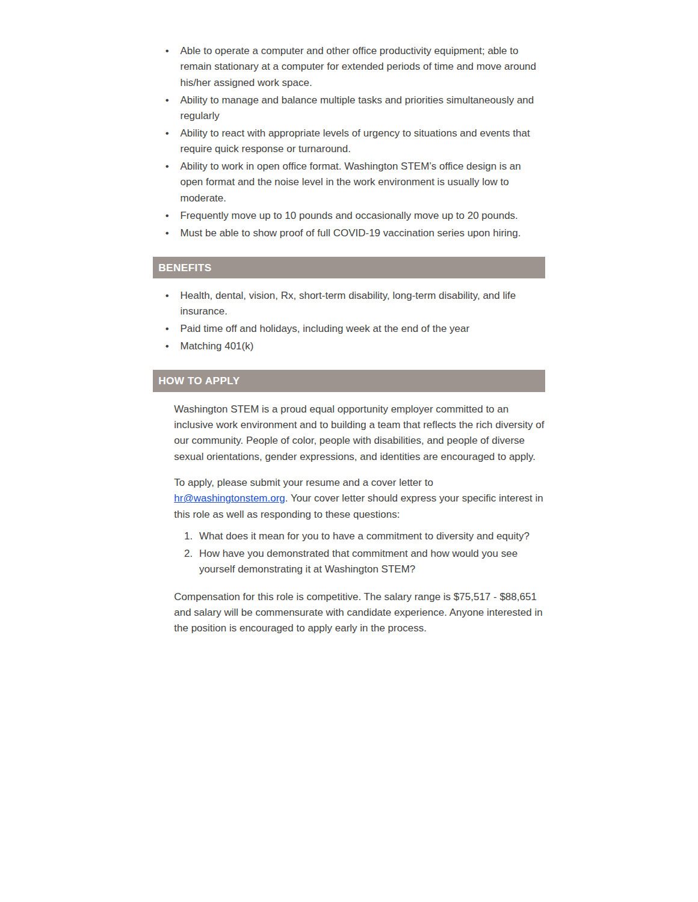Able to operate a computer and other office productivity equipment; able to remain stationary at a computer for extended periods of time and move around his/her assigned work space.
Ability to manage and balance multiple tasks and priorities simultaneously and regularly
Ability to react with appropriate levels of urgency to situations and events that require quick response or turnaround.
Ability to work in open office format. Washington STEM’s office design is an open format and the noise level in the work environment is usually low to moderate.
Frequently move up to 10 pounds and occasionally move up to 20 pounds.
Must be able to show proof of full COVID-19 vaccination series upon hiring.
Benefits
Health, dental, vision, Rx, short-term disability, long-term disability, and life insurance.
Paid time off and holidays, including week at the end of the year
Matching 401(k)
How to Apply
Washington STEM is a proud equal opportunity employer committed to an inclusive work environment and to building a team that reflects the rich diversity of our community. People of color, people with disabilities, and people of diverse sexual orientations, gender expressions, and identities are encouraged to apply.
To apply, please submit your resume and a cover letter to hr@washingtonstem.org. Your cover letter should express your specific interest in this role as well as responding to these questions:
What does it mean for you to have a commitment to diversity and equity?
How have you demonstrated that commitment and how would you see yourself demonstrating it at Washington STEM?
Compensation for this role is competitive. The salary range is $75,517 - $88,651 and salary will be commensurate with candidate experience. Anyone interested in the position is encouraged to apply early in the process.